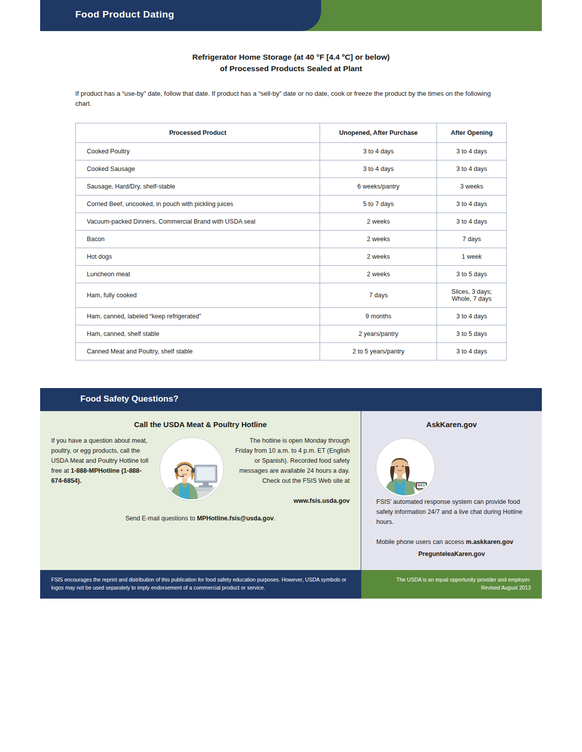Food Product Dating
Refrigerator Home Storage (at 40 °F [4.4 ºC] or below)
of Processed Products Sealed at Plant
If product has a “use-by” date, follow that date. If product has a “sell-by” date or no date, cook or freeze the product by the times on the following chart.
| Processed Product | Unopened, After Purchase | After Opening |
| --- | --- | --- |
| Cooked Poultry | 3 to 4 days | 3 to 4 days |
| Cooked Sausage | 3 to 4 days | 3 to 4 days |
| Sausage, Hard/Dry, shelf-stable | 6 weeks/pantry | 3 weeks |
| Corned Beef, uncooked, in pouch with pickling juices | 5 to 7 days | 3 to 4 days |
| Vacuum-packed Dinners, Commercial Brand with USDA seal | 2 weeks | 3 to 4 days |
| Bacon | 2 weeks | 7 days |
| Hot dogs | 2 weeks | 1 week |
| Luncheon meat | 2 weeks | 3 to 5 days |
| Ham, fully cooked | 7 days | Slices, 3 days; Whole, 7 days |
| Ham, canned, labeled “keep refrigerated” | 9 months | 3 to 4 days |
| Ham, canned, shelf stable | 2 years/pantry | 3 to 5 days |
| Canned Meat and Poultry, shelf stable | 2 to 5 years/pantry | 3 to 4 days |
Food Safety Questions?
Call the USDA Meat & Poultry Hotline
If you have a question about meat, poultry, or egg products, call the USDA Meat and Poultry Hotline toll free at 1-888-MPHotline (1-888-674-6854).
The hotline is open Monday through Friday from 10 a.m. to 4 p.m. ET (English or Spanish). Recorded food safety messages are available 24 hours a day. Check out the FSIS Web site at
www.fsis.usda.gov
Send E-mail questions to MPHotline.fsis@usda.gov.
AskKaren.gov
FSIS’ automated response system can provide food safety information 24/7 and a live chat during Hotline hours.
Mobile phone users can access m.askkaren.gov
PregunteleaKaren.gov
FSIS encourages the reprint and distribution of this publication for food safety education purposes. However, USDA symbols or logos may not be used separately to imply endorsement of a commercial product or service.
The USDA is an equal opportunity provider and employer.
Revised August 2013